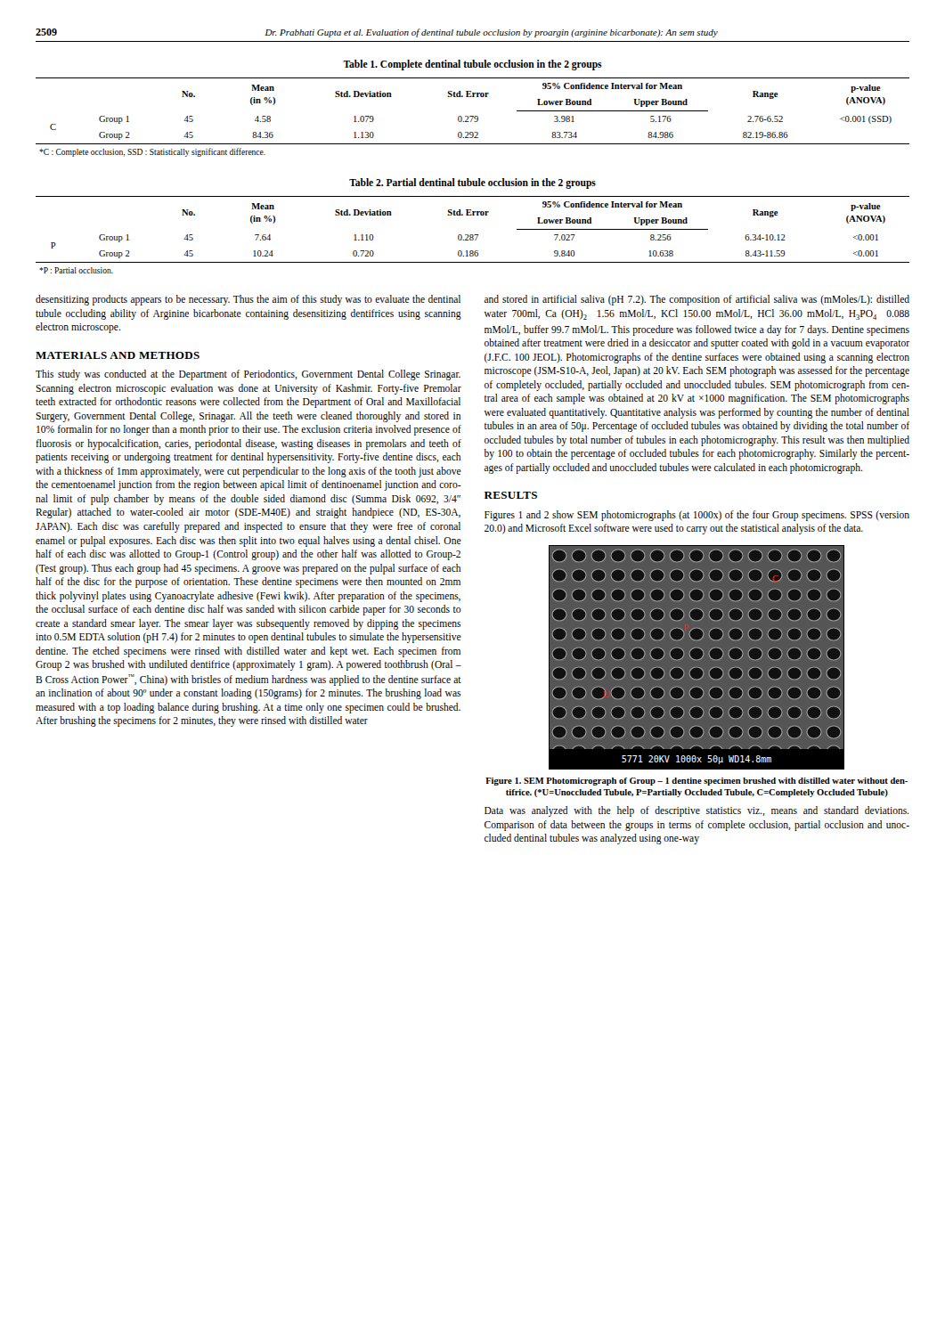2509 Dr. Prabhati Gupta et al. Evaluation of dentinal tubule occlusion by proargin (arginine bicarbonate): An sem study
Table 1. Complete dentinal tubule occlusion in the 2 groups
| | | No. | Mean (in %) | Std. Deviation | Std. Error | 95% Confidence Interval for Mean | Range | p-value (ANOVA) |
| --- | --- | --- | --- | --- | --- | --- | --- | --- |
| Lower Bound | Upper Bound |
| C | Group 1 | 45 | 4.58 | 1.079 | 0.279 | 3.981 | 5.176 | 2.76-6.52 | <0.001 (SSD) |
| Group 2 | 45 | 84.36 | 1.130 | 0.292 | 83.734 | 84.986 | 82.19-86.86 | |
*C : Complete occlusion, SSD : Statistically significant difference.
Table 2. Partial dentinal tubule occlusion in the 2 groups
| | | No. | Mean (in %) | Std. Deviation | Std. Error | 95% Confidence Interval for Mean | Range | p-value (ANOVA) |
| --- | --- | --- | --- | --- | --- | --- | --- | --- |
| Lower Bound | Upper Bound |
| P | Group 1 | 45 | 7.64 | 1.110 | 0.287 | 7.027 | 8.256 | 6.34-10.12 | <0.001 |
| Group 2 | 45 | 10.24 | 0.720 | 0.186 | 9.840 | 10.638 | 8.43-11.59 | <0.001 |
*P : Partial occlusion.
desensitizing products appears to be necessary. Thus the aim of this study was to evaluate the dentinal tubule occluding ability of Arginine bicarbonate containing desensitizing dentifrices using scanning electron microscope.
MATERIALS AND METHODS
This study was conducted at the Department of Periodontics, Government Dental College Srinagar. Scanning electron microscopic evaluation was done at University of Kashmir. Forty-five Premolar teeth extracted for orthodontic reasons were collected from the Department of Oral and Maxillofacial Surgery, Government Dental College, Srinagar. All the teeth were cleaned thoroughly and stored in 10% formalin for no longer than a month prior to their use. The exclusion criteria involved presence of fluorosis or hypocalcification, caries, periodontal disease, wasting diseases in premolars and teeth of patients receiving or undergoing treatment for dentinal hypersensitivity. Forty-five dentine discs, each with a thickness of 1mm approximately, were cut perpendicular to the long axis of the tooth just above the cementoenamel junction from the region between apical limit of dentinoenamel junction and coronal limit of pulp chamber by means of the double sided diamond disc (Summa Disk 0692, 3/4″ Regular) attached to water-cooled air motor (SDE-M40E) and straight handpiece (ND, ES-30A, JAPAN). Each disc was carefully prepared and inspected to ensure that they were free of coronal enamel or pulpal exposures. Each disc was then split into two equal halves using a dental chisel. One half of each disc was allotted to Group-1 (Control group) and the other half was allotted to Group-2 (Test group). Thus each group had 45 specimens. A groove was prepared on the pulpal surface of each half of the disc for the purpose of orientation. These dentine specimens were then mounted on 2mm thick polyvinyl plates using Cyanoacrylate adhesive (Fewi kwik). After preparation of the specimens, the occlusal surface of each dentine disc half was sanded with silicon carbide paper for 30 seconds to create a standard smear layer. The smear layer was subsequently removed by dipping the specimens into 0.5M EDTA solution (pH 7.4) for 2 minutes to open dentinal tubules to simulate the hypersensitive dentine. The etched specimens were rinsed with distilled water and kept wet. Each specimen from Group 2 was brushed with undiluted dentifrice (approximately 1 gram). A powered toothbrush (Oral – B Cross Action Power™, China) with bristles of medium hardness was applied to the dentine surface at an inclination of about 90º under a constant loading (150grams) for 2 minutes. The brushing load was measured with a top loading balance during brushing. At a time only one specimen could be brushed. After brushing the specimens for 2 minutes, they were rinsed with distilled water
and stored in artificial saliva (pH 7.2). The composition of artificial saliva was (mMoles/L): distilled water 700ml, Ca (OH)2 1.56 mMol/L, KCl 150.00 mMol/L, HCl 36.00 mMol/L, H3PO4 0.088 mMol/L, buffer 99.7 mMol/L. This procedure was followed twice a day for 7 days. Dentine specimens obtained after treatment were dried in a desiccator and sputter coated with gold in a vacuum evaporator (J.F.C. 100 JEOL). Photomicrographs of the dentine surfaces were obtained using a scanning electron microscope (JSM-S10-A, Jeol, Japan) at 20 kV. Each SEM photograph was assessed for the percentage of completely occluded, partially occluded and unoccluded tubules. SEM photomicrograph from central area of each sample was obtained at 20 kV at ×1000 magnification. The SEM photomicrographs were evaluated quantitatively. Quantitative analysis was performed by counting the number of dentinal tubules in an area of 50μ. Percentage of occluded tubules was obtained by dividing the total number of occluded tubules by total number of tubules in each photomicrography. This result was then multiplied by 100 to obtain the percentage of occluded tubules for each photomicrography. Similarly the percentages of partially occluded and unoccluded tubules were calculated in each photomicrograph.
RESULTS
Figures 1 and 2 show SEM photomicrographs (at 1000x) of the four Group specimens. SPSS (version 20.0) and Microsoft Excel software were used to carry out the statistical analysis of the data.
Figure 1. SEM Photomicrograph of Group – 1 dentine specimen brushed with distilled water without dentifrice. (*U=Unoccluded Tubule, P=Partially Occluded Tubule, C=Completely Occluded Tubule)
Data was analyzed with the help of descriptive statistics viz., means and standard deviations. Comparison of data between the groups in terms of complete occlusion, partial occlusion and unoccluded dentinal tubules was analyzed using one-way